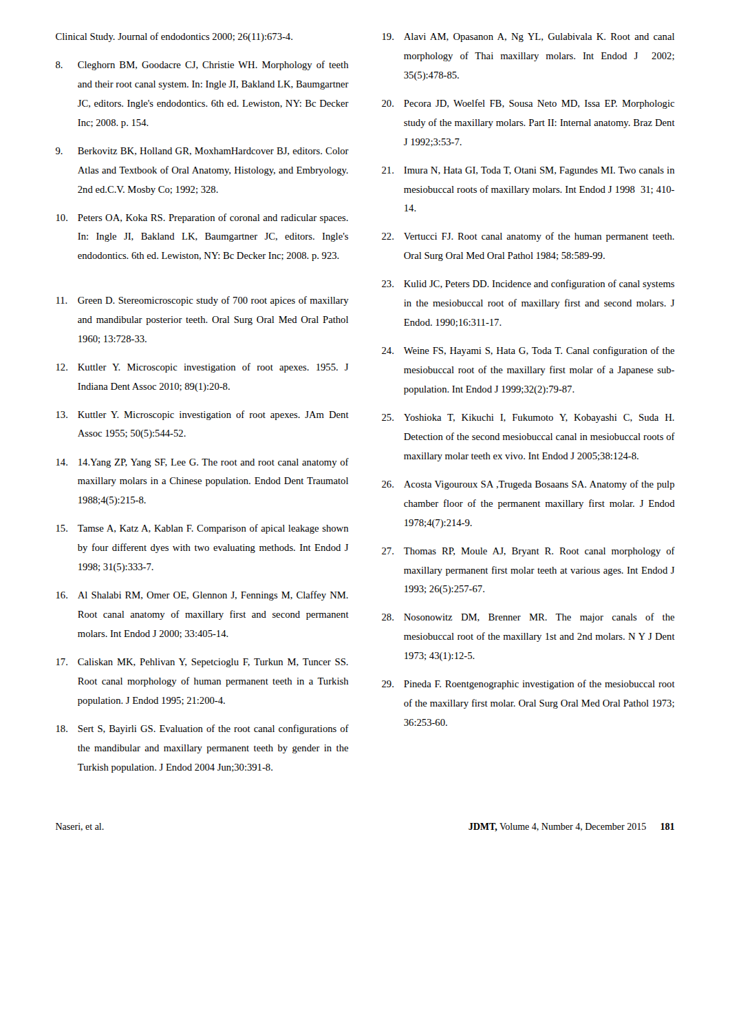Clinical Study. Journal of endodontics 2000; 26(11):673-4.
8. Cleghorn BM, Goodacre CJ, Christie WH. Morphology of teeth and their root canal system. In: Ingle JI, Bakland LK, Baumgartner JC, editors. Ingle's endodontics. 6th ed. Lewiston, NY: Bc Decker Inc; 2008. p. 154.
9. Berkovitz BK, Holland GR, MoxhamHardcover BJ, editors. Color Atlas and Textbook of Oral Anatomy, Histology, and Embryology. 2nd ed.C.V. Mosby Co; 1992; 328.
10. Peters OA, Koka RS. Preparation of coronal and radicular spaces. In: Ingle JI, Bakland LK, Baumgartner JC, editors. Ingle's endodontics. 6th ed. Lewiston, NY: Bc Decker Inc; 2008. p. 923.
11. Green D. Stereomicroscopic study of 700 root apices of maxillary and mandibular posterior teeth. Oral Surg Oral Med Oral Pathol 1960; 13:728-33.
12. Kuttler Y. Microscopic investigation of root apexes. 1955. J Indiana Dent Assoc 2010; 89(1):20-8.
13. Kuttler Y. Microscopic investigation of root apexes. JAm Dent Assoc 1955; 50(5):544-52.
14. 14.Yang ZP, Yang SF, Lee G. The root and root canal anatomy of maxillary molars in a Chinese population. Endod Dent Traumatol 1988;4(5):215-8.
15. Tamse A, Katz A, Kablan F. Comparison of apical leakage shown by four different dyes with two evaluating methods. Int Endod J 1998; 31(5):333-7.
16. Al Shalabi RM, Omer OE, Glennon J, Fennings M, Claffey NM. Root canal anatomy of maxillary first and second permanent molars. Int Endod J 2000; 33:405-14.
17. Caliskan MK, Pehlivan Y, Sepetcioglu F, Turkun M, Tuncer SS. Root canal morphology of human permanent teeth in a Turkish population. J Endod 1995; 21:200-4.
18. Sert S, Bayirli GS. Evaluation of the root canal configurations of the mandibular and maxillary permanent teeth by gender in the Turkish population. J Endod 2004 Jun;30:391-8.
19. Alavi AM, Opasanon A, Ng YL, Gulabivala K. Root and canal morphology of Thai maxillary molars. Int Endod J 2002; 35(5):478-85.
20. Pecora JD, Woelfel FB, Sousa Neto MD, Issa EP. Morphologic study of the maxillary molars. Part II: Internal anatomy. Braz Dent J 1992;3:53-7.
21. Imura N, Hata GI, Toda T, Otani SM, Fagundes MI. Two canals in mesiobuccal roots of maxillary molars. Int Endod J 1998 31; 410-14.
22. Vertucci FJ. Root canal anatomy of the human permanent teeth. Oral Surg Oral Med Oral Pathol 1984; 58:589-99.
23. Kulid JC, Peters DD. Incidence and configuration of canal systems in the mesiobuccal root of maxillary first and second molars. J Endod. 1990;16:311-17.
24. Weine FS, Hayami S, Hata G, Toda T. Canal configuration of the mesiobuccal root of the maxillary first molar of a Japanese sub-population. Int Endod J 1999;32(2):79-87.
25. Yoshioka T, Kikuchi I, Fukumoto Y, Kobayashi C, Suda H. Detection of the second mesiobuccal canal in mesiobuccal roots of maxillary molar teeth ex vivo. Int Endod J 2005;38:124-8.
26. Acosta Vigouroux SA ,Trugeda Bosaans SA. Anatomy of the pulp chamber floor of the permanent maxillary first molar. J Endod 1978;4(7):214-9.
27. Thomas RP, Moule AJ, Bryant R. Root canal morphology of maxillary permanent first molar teeth at various ages. Int Endod J 1993; 26(5):257-67.
28. Nosonowitz DM, Brenner MR. The major canals of the mesiobuccal root of the maxillary 1st and 2nd molars. N Y J Dent 1973; 43(1):12-5.
29. Pineda F. Roentgenographic investigation of the mesiobuccal root of the maxillary first molar. Oral Surg Oral Med Oral Pathol 1973; 36:253-60.
Naseri, et al. JDMT, Volume 4, Number 4, December 2015 181